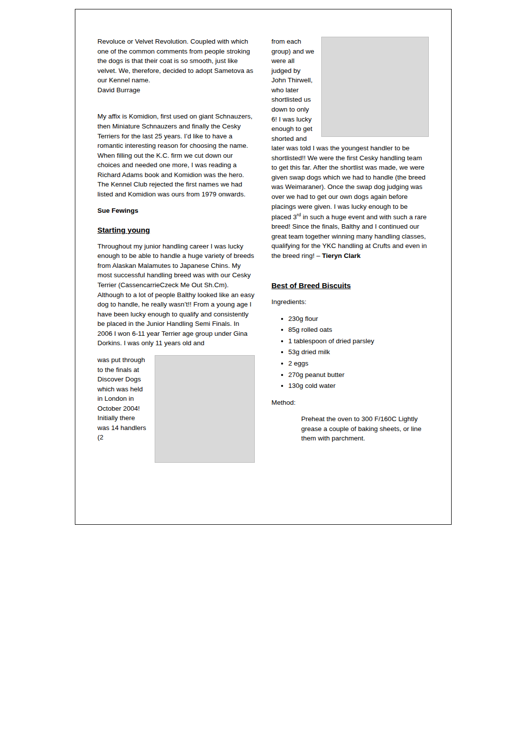Revoluce or Velvet Revolution. Coupled with which one of the common comments from people stroking the dogs is that their coat is so smooth, just like velvet. We, therefore, decided to adopt Sametova as our Kennel name.
David Burrage
My affix is Komidion, first used on giant Schnauzers, then Miniature Schnauzers and finally the Cesky Terriers for the last 25 years. I’d like to have a romantic interesting reason for choosing the name. When filling out the K.C. firm we cut down our choices and needed one more, I was reading a Richard Adams book and Komidion was the hero. The Kennel Club rejected the first names we had listed and Komidion was ours from 1979 onwards.
Sue Fewings
Starting young
Throughout my junior handling career I was lucky enough to be able to handle a huge variety of breeds from Alaskan Malamutes to Japanese Chins. My most successful handling breed was with our Cesky Terrier (CassencarrieCzeck Me Out Sh.Cm). Although to a lot of people Balthy looked like an easy dog to handle, he really wasn’t!! From a young age I have been lucky enough to qualify and consistently be placed in the Junior Handling Semi Finals. In 2006 I won 6-11 year Terrier age group under Gina Dorkins. I was only 11 years old and
was put through to the finals at Discover Dogs which was held in London in October 2004! Initially there was 14 handlers (2
from each group) and we were all judged by John Thirwell, who later shortlisted us down to only 6! I was lucky enough to get shorted and later was told I was the youngest handler to be shortlisted!! We were the first Cesky handling team to get this far. After the shortlist was made, we were given swap dogs which we had to handle (the breed was Weimaraner). Once the swap dog judging was over we had to get our own dogs again before placings were given. I was lucky enough to be placed 3rd in such a huge event and with such a rare breed! Since the finals, Balthy and I continued our great team together winning many handling classes, qualifying for the YKC handling at Crufts and even in the breed ring! – Tieryn Clark
Best of Breed Biscuits
Ingredients:
230g flour
85g rolled oats
1 tablespoon of dried parsley
53g dried milk
2 eggs
270g peanut butter
130g cold water
Method:
Preheat the oven to 300 F/160C Lightly grease a couple of baking sheets, or line them with parchment.